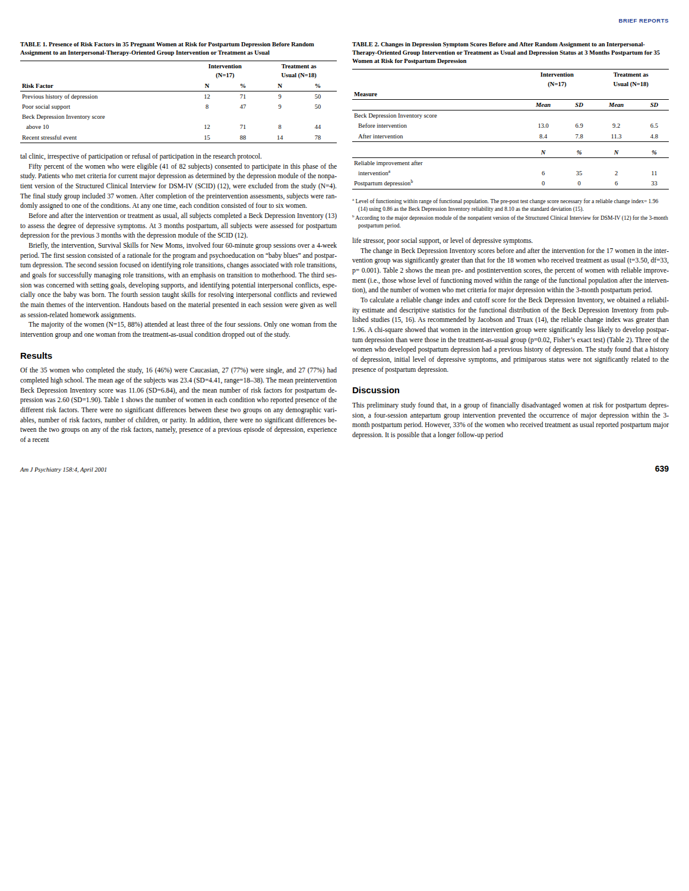BRIEF REPORTS
TABLE 1. Presence of Risk Factors in 35 Pregnant Women at Risk for Postpartum Depression Before Random Assignment to an Interpersonal-Therapy-Oriented Group Intervention or Treatment as Usual
| | Intervention (N=17) | Treatment as Usual (N=18) |
| Risk Factor | N | % | N | % |
| Previous history of depression | 12 | 71 | 9 | 50 |
| Poor social support | 8 | 47 | 9 | 50 |
| Beck Depression Inventory score | | | | |
| above 10 | 12 | 71 | 8 | 44 |
| Recent stressful event | 15 | 88 | 14 | 78 |
tal clinic, irrespective of participation or refusal of participation in the research protocol.
Fifty percent of the women who were eligible (41 of 82 subjects) consented to participate in this phase of the study. Patients who met criteria for current major depression as determined by the depression module of the nonpatient version of the Structured Clinical Interview for DSM-IV (SCID) (12), were excluded from the study (N=4). The final study group included 37 women. After completion of the preintervention assessments, subjects were randomly assigned to one of the conditions. At any one time, each condition consisted of four to six women.
Before and after the intervention or treatment as usual, all subjects completed a Beck Depression Inventory (13) to assess the degree of depressive symptoms. At 3 months postpartum, all subjects were assessed for postpartum depression for the previous 3 months with the depression module of the SCID (12).
Briefly, the intervention, Survival Skills for New Moms, involved four 60-minute group sessions over a 4-week period. The first session consisted of a rationale for the program and psychoeducation on “baby blues” and postpartum depression. The second session focused on identifying role transitions, changes associated with role transitions, and goals for successfully managing role transitions, with an emphasis on transition to motherhood. The third session was concerned with setting goals, developing supports, and identifying potential interpersonal conflicts, especially once the baby was born. The fourth session taught skills for resolving interpersonal conflicts and reviewed the main themes of the intervention. Handouts based on the material presented in each session were given as well as session-related homework assignments.
The majority of the women (N=15, 88%) attended at least three of the four sessions. Only one woman from the intervention group and one woman from the treatment-as-usual condition dropped out of the study.
Results
Of the 35 women who completed the study, 16 (46%) were Caucasian, 27 (77%) were single, and 27 (77%) had completed high school. The mean age of the subjects was 23.4 (SD=4.41, range=18–38). The mean preintervention Beck Depression Inventory score was 11.06 (SD=6.84), and the mean number of risk factors for postpartum depression was 2.60 (SD=1.90). Table 1 shows the number of women in each condition who reported presence of the different risk factors. There were no significant differences between these two groups on any demographic variables, number of risk factors, number of children, or parity. In addition, there were no significant differences between the two groups on any of the risk factors, namely, presence of a previous episode of depression, experience of a recent
TABLE 2. Changes in Depression Symptom Scores Before and After Random Assignment to an Interpersonal-Therapy-Oriented Group Intervention or Treatment as Usual and Depression Status at 3 Months Postpartum for 35 Women at Risk for Postpartum Depression
| | Intervention (N=17) | Treatment as Usual (N=18) |
| Measure | | |
| | Mean | SD | Mean | SD |
| Beck Depression Inventory score | | | | |
| Before intervention | 13.0 | 6.9 | 9.2 | 6.5 |
| After intervention | 8.4 | 7.8 | 11.3 | 4.8 |
| | N | % | N | % |
| Reliable improvement after | | | | |
| intervention a | 6 | 35 | 2 | 11 |
| Postpartum depression b | 0 | 0 | 6 | 33 |
a Level of functioning within range of functional population. The pre-post test change score necessary for a reliable change index= 1.96 (14) using 0.86 as the Beck Depression Inventory reliability and 8.10 as the standard deviation (15).
b According to the major depression module of the nonpatient version of the Structured Clinical Interview for DSM-IV (12) for the 3-month postpartum period.
life stressor, poor social support, or level of depressive symptoms.
The change in Beck Depression Inventory scores before and after the intervention for the 17 women in the intervention group was significantly greater than that for the 18 women who received treatment as usual (t=3.50, df=33, p= 0.001). Table 2 shows the mean pre- and postintervention scores, the percent of women with reliable improvement (i.e., those whose level of functioning moved within the range of the functional population after the intervention), and the number of women who met criteria for major depression within the 3-month postpartum period.
To calculate a reliable change index and cutoff score for the Beck Depression Inventory, we obtained a reliability estimate and descriptive statistics for the functional distribution of the Beck Depression Inventory from published studies (15, 16). As recommended by Jacobson and Truax (14), the reliable change index was greater than 1.96. A chi-square showed that women in the intervention group were significantly less likely to develop postpartum depression than were those in the treatment-as-usual group (p=0.02, Fisher’s exact test) (Table 2). Three of the women who developed postpartum depression had a previous history of depression. The study found that a history of depression, initial level of depressive symptoms, and primiparous status were not significantly related to the presence of postpartum depression.
Discussion
This preliminary study found that, in a group of financially disadvantaged women at risk for postpartum depression, a four-session antepartum group intervention prevented the occurrence of major depression within the 3-month postpartum period. However, 33% of the women who received treatment as usual reported postpartum major depression. It is possible that a longer follow-up period
Am J Psychiatry 158:4, April 2001
639